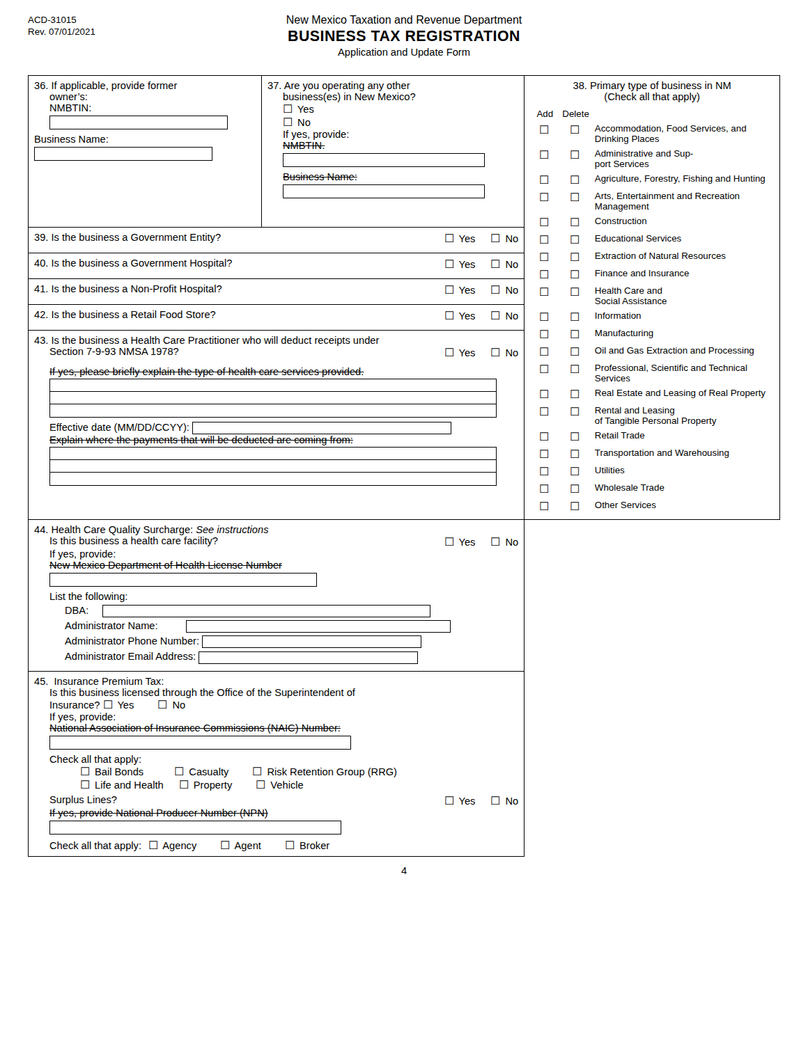ACD-31015
Rev. 07/01/2021
New Mexico Taxation and Revenue Department
BUSINESS TAX REGISTRATION
Application and Update Form
| 36. If applicable, provide former owner’s: NMBTIN: Business Name: | 37. Are you operating any other business(es) in New Mexico? ☐ Yes ☐ No If yes, provide: NMBTIN. Business Name: | 38. Primary type of business in NM (Check all that apply) / Add / Delete / / / ☐ / ☐ / Accommodation, Food Services, and Drinking Places / / ☐ / ☐ / Administrative and Sup- port Services / / ☐ / ☐ / Agriculture, Forestry, Fishing and Hunting / / ☐ / ☐ / Arts, Entertainment and Recreation Management / / ☐ / ☐ / Construction / / ☐ / ☐ / Educational Services / / ☐ / ☐ / Extraction of Natural Resources / / ☐ / ☐ / Finance and Insurance / / ☐ / ☐ / Health Care and Social Assistance / / ☐ / ☐ / Information / / ☐ / ☐ / Manufacturing / / ☐ / ☐ / Oil and Gas Extraction and Processing / / ☐ / ☐ / Professional, Scientific and Technical Services / / ☐ / ☐ / Real Estate and Leasing of Real Property / / ☐ / ☐ / Rental and Leasing of Tangible Personal Property / / ☐ / ☐ / Retail Trade / / ☐ / ☐ / Transportation and Warehousing / / ☐ / ☐ / Utilities / / ☐ / ☐ / Wholesale Trade / / ☐ / ☐ / Other Services / |
| 39. Is the business a Government Entity? ☐ Yes ☐ No |
| 40. Is the business a Government Hospital? ☐ Yes ☐ No |
| 41. Is the business a Non-Profit Hospital? ☐ Yes ☐ No |
| 42. Is the business a Retail Food Store? ☐ Yes ☐ No |
| 43. Is the business a Health Care Practitioner who will deduct receipts under Section 7-9-93 NMSA 1978? ☐ Yes ☐ No If yes, please briefly explain the type of health care services provided. Effective date (MM/DD/CCYY): Explain where the payments that will be deducted are coming from: |
| 44. Health Care Quality Surcharge: See instructions Is this business a health care facility? ☐ Yes ☐ No If yes, provide: New Mexico Department of Health License Number List the following: DBA: Administrator Name: Administrator Phone Number: Administrator Email Address: |
| 45. Insurance Premium Tax: Is this business licensed through the Office of the Superintendent of Insurance? ☐ Yes ☐ No If yes, provide: National Association of Insurance Commissions (NAIC) Number: Check all that apply: ☐ Bail Bonds ☐ Casualty ☐ Risk Retention Group (RRG) ☐ Life and Health ☐ Property ☐ Vehicle Surplus Lines? ☐ Yes ☐ No If yes, provide National Producer Number (NPN) Check all that apply: ☐ Agency ☐ Agent ☐ Broker |
4